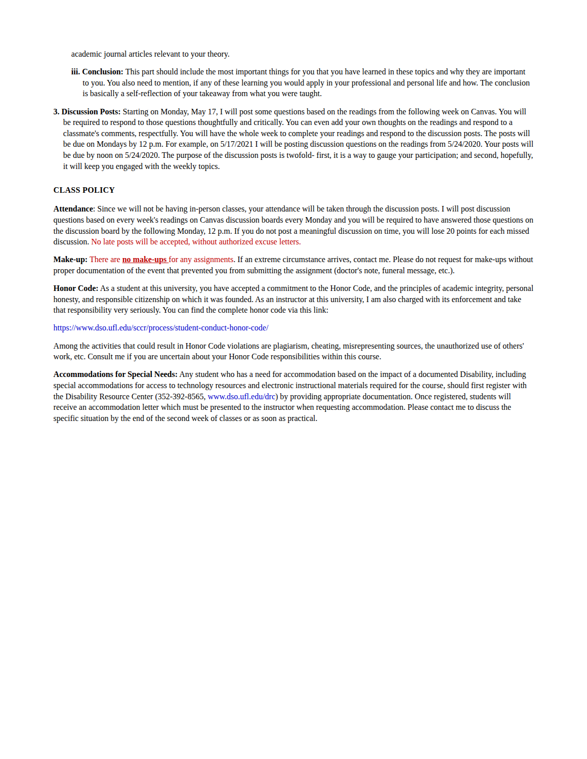academic journal articles relevant to your theory.
iii. Conclusion: This part should include the most important things for you that you have learned in these topics and why they are important to you. You also need to mention, if any of these learning you would apply in your professional and personal life and how. The conclusion is basically a self-reflection of your takeaway from what you were taught.
3. Discussion Posts: Starting on Monday, May 17, I will post some questions based on the readings from the following week on Canvas. You will be required to respond to those questions thoughtfully and critically. You can even add your own thoughts on the readings and respond to a classmate's comments, respectfully. You will have the whole week to complete your readings and respond to the discussion posts. The posts will be due on Mondays by 12 p.m. For example, on 5/17/2021 I will be posting discussion questions on the readings from 5/24/2020. Your posts will be due by noon on 5/24/2020. The purpose of the discussion posts is twofold- first, it is a way to gauge your participation; and second, hopefully, it will keep you engaged with the weekly topics.
CLASS POLICY
Attendance: Since we will not be having in-person classes, your attendance will be taken through the discussion posts. I will post discussion questions based on every week's readings on Canvas discussion boards every Monday and you will be required to have answered those questions on the discussion board by the following Monday, 12 p.m. If you do not post a meaningful discussion on time, you will lose 20 points for each missed discussion. No late posts will be accepted, without authorized excuse letters.
Make-up: There are no make-ups for any assignments. If an extreme circumstance arrives, contact me. Please do not request for make-ups without proper documentation of the event that prevented you from submitting the assignment (doctor's note, funeral message, etc.).
Honor Code: As a student at this university, you have accepted a commitment to the Honor Code, and the principles of academic integrity, personal honesty, and responsible citizenship on which it was founded. As an instructor at this university, I am also charged with its enforcement and take that responsibility very seriously. You can find the complete honor code via this link:
https://www.dso.ufl.edu/sccr/process/student-conduct-honor-code/
Among the activities that could result in Honor Code violations are plagiarism, cheating, misrepresenting sources, the unauthorized use of others' work, etc. Consult me if you are uncertain about your Honor Code responsibilities within this course.
Accommodations for Special Needs: Any student who has a need for accommodation based on the impact of a documented Disability, including special accommodations for access to technology resources and electronic instructional materials required for the course, should first register with the Disability Resource Center (352-392-8565, www.dso.ufl.edu/drc) by providing appropriate documentation. Once registered, students will receive an accommodation letter which must be presented to the instructor when requesting accommodation. Please contact me to discuss the specific situation by the end of the second week of classes or as soon as practical.